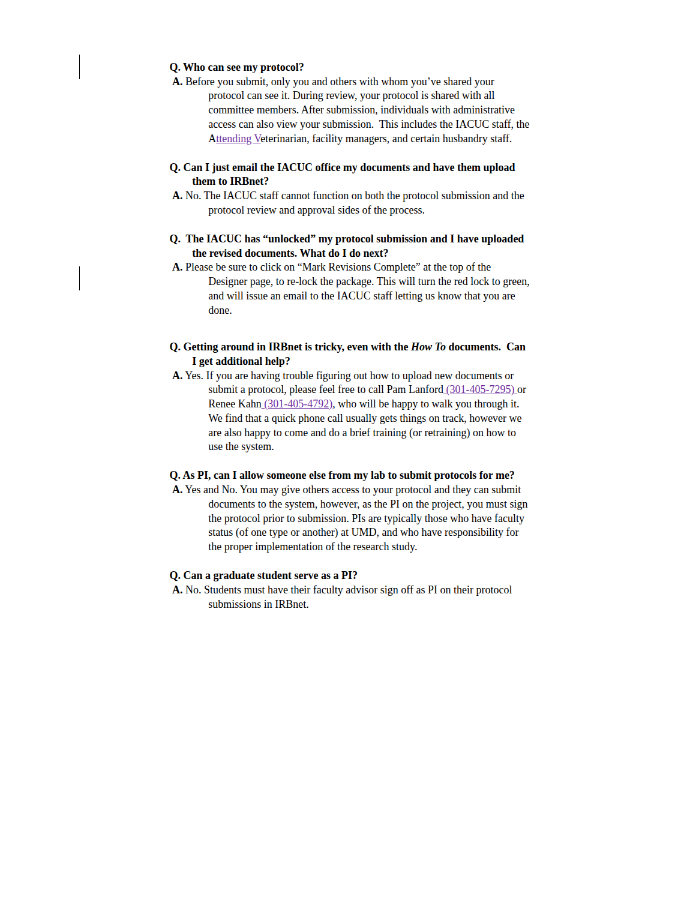Q. Who can see my protocol?
A. Before you submit, only you and others with whom you’ve shared your protocol can see it. During review, your protocol is shared with all committee members. After submission, individuals with administrative access can also view your submission. This includes the IACUC staff, the Attending Veterinarian, facility managers, and certain husbandry staff.
Q. Can I just email the IACUC office my documents and have them upload them to IRBnet?
A. No. The IACUC staff cannot function on both the protocol submission and the protocol review and approval sides of the process.
Q. The IACUC has “unlocked” my protocol submission and I have uploaded the revised documents. What do I do next?
A. Please be sure to click on “Mark Revisions Complete” at the top of the Designer page, to re-lock the package. This will turn the red lock to green, and will issue an email to the IACUC staff letting us know that you are done.
Q. Getting around in IRBnet is tricky, even with the How To documents. Can I get additional help?
A. Yes. If you are having trouble figuring out how to upload new documents or submit a protocol, please feel free to call Pam Lanford (301-405-7295) or Renee Kahn (301-405-4792), who will be happy to walk you through it. We find that a quick phone call usually gets things on track, however we are also happy to come and do a brief training (or retraining) on how to use the system.
Q. As PI, can I allow someone else from my lab to submit protocols for me?
A. Yes and No. You may give others access to your protocol and they can submit documents to the system, however, as the PI on the project, you must sign the protocol prior to submission. PIs are typically those who have faculty status (of one type or another) at UMD, and who have responsibility for the proper implementation of the research study.
Q. Can a graduate student serve as a PI?
A. No. Students must have their faculty advisor sign off as PI on their protocol submissions in IRBnet.